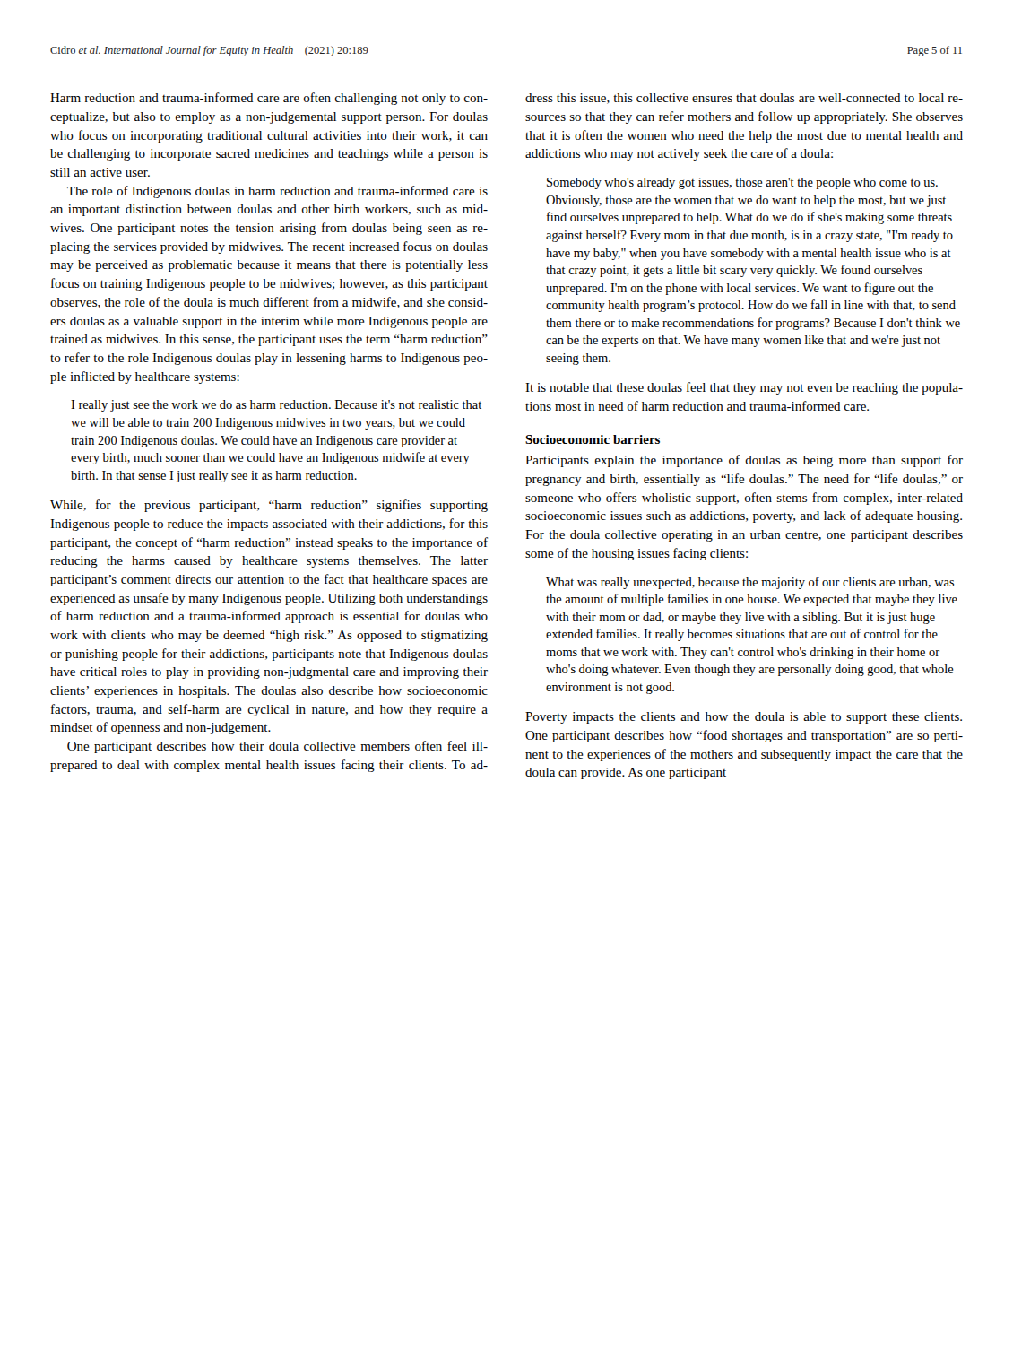Cidro et al. International Journal for Equity in Health (2021) 20:189
Page 5 of 11
Harm reduction and trauma-informed care are often challenging not only to conceptualize, but also to employ as a non-judgemental support person. For doulas who focus on incorporating traditional cultural activities into their work, it can be challenging to incorporate sacred medicines and teachings while a person is still an active user.
The role of Indigenous doulas in harm reduction and trauma-informed care is an important distinction between doulas and other birth workers, such as midwives. One participant notes the tension arising from doulas being seen as replacing the services provided by midwives. The recent increased focus on doulas may be perceived as problematic because it means that there is potentially less focus on training Indigenous people to be midwives; however, as this participant observes, the role of the doula is much different from a midwife, and she considers doulas as a valuable support in the interim while more Indigenous people are trained as midwives. In this sense, the participant uses the term “harm reduction” to refer to the role Indigenous doulas play in lessening harms to Indigenous people inflicted by healthcare systems:
I really just see the work we do as harm reduction. Because it's not realistic that we will be able to train 200 Indigenous midwives in two years, but we could train 200 Indigenous doulas. We could have an Indigenous care provider at every birth, much sooner than we could have an Indigenous midwife at every birth. In that sense I just really see it as harm reduction.
While, for the previous participant, “harm reduction” signifies supporting Indigenous people to reduce the impacts associated with their addictions, for this participant, the concept of “harm reduction” instead speaks to the importance of reducing the harms caused by healthcare systems themselves. The latter participant’s comment directs our attention to the fact that healthcare spaces are experienced as unsafe by many Indigenous people. Utilizing both understandings of harm reduction and a trauma-informed approach is essential for doulas who work with clients who may be deemed “high risk.” As opposed to stigmatizing or punishing people for their addictions, participants note that Indigenous doulas have critical roles to play in providing non-judgmental care and improving their clients’ experiences in hospitals. The doulas also describe how socioeconomic factors, trauma, and self-harm are cyclical in nature, and how they require a mindset of openness and non-judgement.
One participant describes how their doula collective members often feel ill-prepared to deal with complex mental health issues facing their clients. To address this issue, this collective ensures that doulas are well-connected to local resources so that they can refer mothers and follow up appropriately. She observes that it is often the women who need the help the most due to mental health and addictions who may not actively seek the care of a doula:
Somebody who's already got issues, those aren't the people who come to us. Obviously, those are the women that we do want to help the most, but we just find ourselves unprepared to help. What do we do if she's making some threats against herself? Every mom in that due month, is in a crazy state, "I'm ready to have my baby," when you have somebody with a mental health issue who is at that crazy point, it gets a little bit scary very quickly. We found ourselves unprepared. I'm on the phone with local services. We want to figure out the community health program’s protocol. How do we fall in line with that, to send them there or to make recommendations for programs? Because I don't think we can be the experts on that. We have many women like that and we're just not seeing them.
It is notable that these doulas feel that they may not even be reaching the populations most in need of harm reduction and trauma-informed care.
Socioeconomic barriers
Participants explain the importance of doulas as being more than support for pregnancy and birth, essentially as “life doulas.” The need for “life doulas,” or someone who offers wholistic support, often stems from complex, inter-related socioeconomic issues such as addictions, poverty, and lack of adequate housing. For the doula collective operating in an urban centre, one participant describes some of the housing issues facing clients:
What was really unexpected, because the majority of our clients are urban, was the amount of multiple families in one house. We expected that maybe they live with their mom or dad, or maybe they live with a sibling. But it is just huge extended families. It really becomes situations that are out of control for the moms that we work with. They can't control who's drinking in their home or who's doing whatever. Even though they are personally doing good, that whole environment is not good.
Poverty impacts the clients and how the doula is able to support these clients. One participant describes how “food shortages and transportation” are so pertinent to the experiences of the mothers and subsequently impact the care that the doula can provide. As one participant